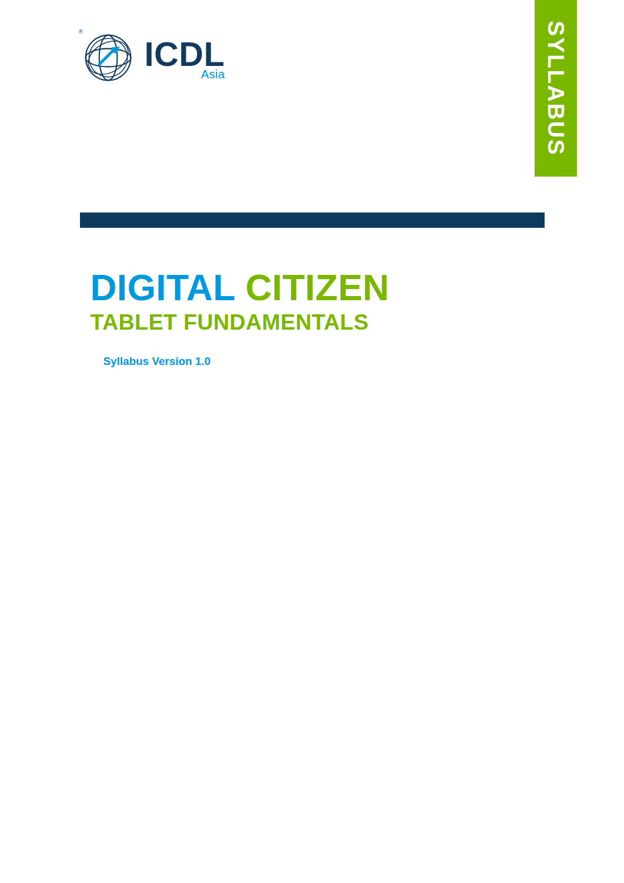SYLLABUS
®
ICDL Asia
DIGITAL CITIZEN
TABLET FUNDAMENTALS
Syllabus Version 1.0